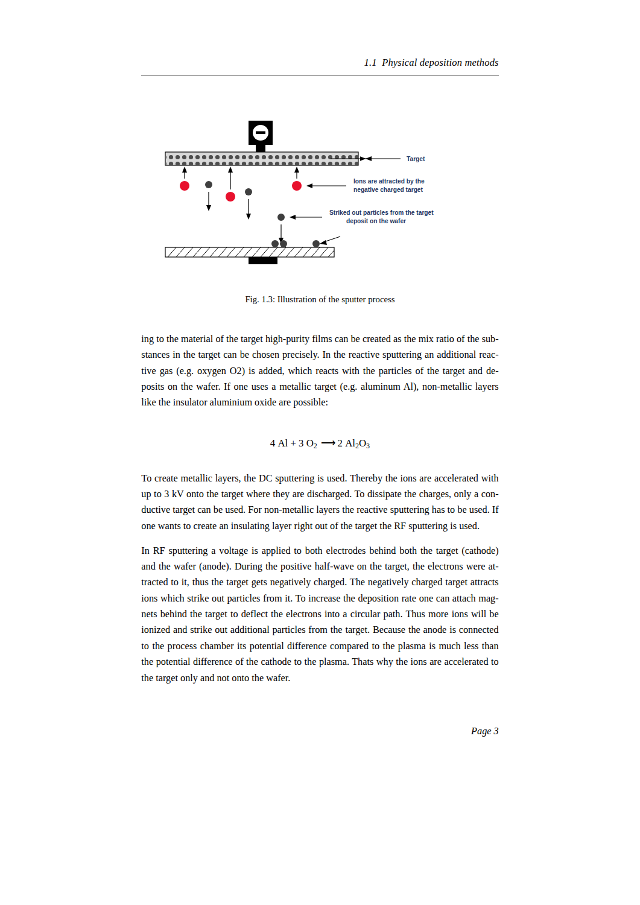1.1 Physical deposition methods
Target Ions are attracted by the negative charged target Striked out particles from the target deposit on the wafer
Fig. 1.3: Illustration of the sputter process
ing to the material of the target high-purity films can be created as the mix ratio of the substances in the target can be chosen precisely. In the reactive sputtering an additional reactive gas (e.g. oxygen O2) is added, which reacts with the particles of the target and deposits on the wafer. If one uses a metallic target (e.g. aluminum Al), non-metallic layers like the insulator aluminium oxide are possible:
4 Al + 3 O2⟶2 Al2 O3
To create metallic layers, the DC sputtering is used. Thereby the ions are accelerated with up to 3 kV onto the target where they are discharged. To dissipate the charges, only a conductive target can be used. For non-metallic layers the reactive sputtering has to be used. If one wants to create an insulating layer right out of the target the RF sputtering is used.
In RF sputtering a voltage is applied to both electrodes behind both the target (cathode) and the wafer (anode). During the positive half-wave on the target, the electrons were attracted to it, thus the target gets negatively charged. The negatively charged target attracts ions which strike out particles from it. To increase the deposition rate one can attach magnets behind the target to deflect the electrons into a circular path. Thus more ions will be ionized and strike out additional particles from the target. Because the anode is connected to the process chamber its potential difference compared to the plasma is much less than the potential difference of the cathode to the plasma. Thats why the ions are accelerated to the target only and not onto the wafer.
Page 3